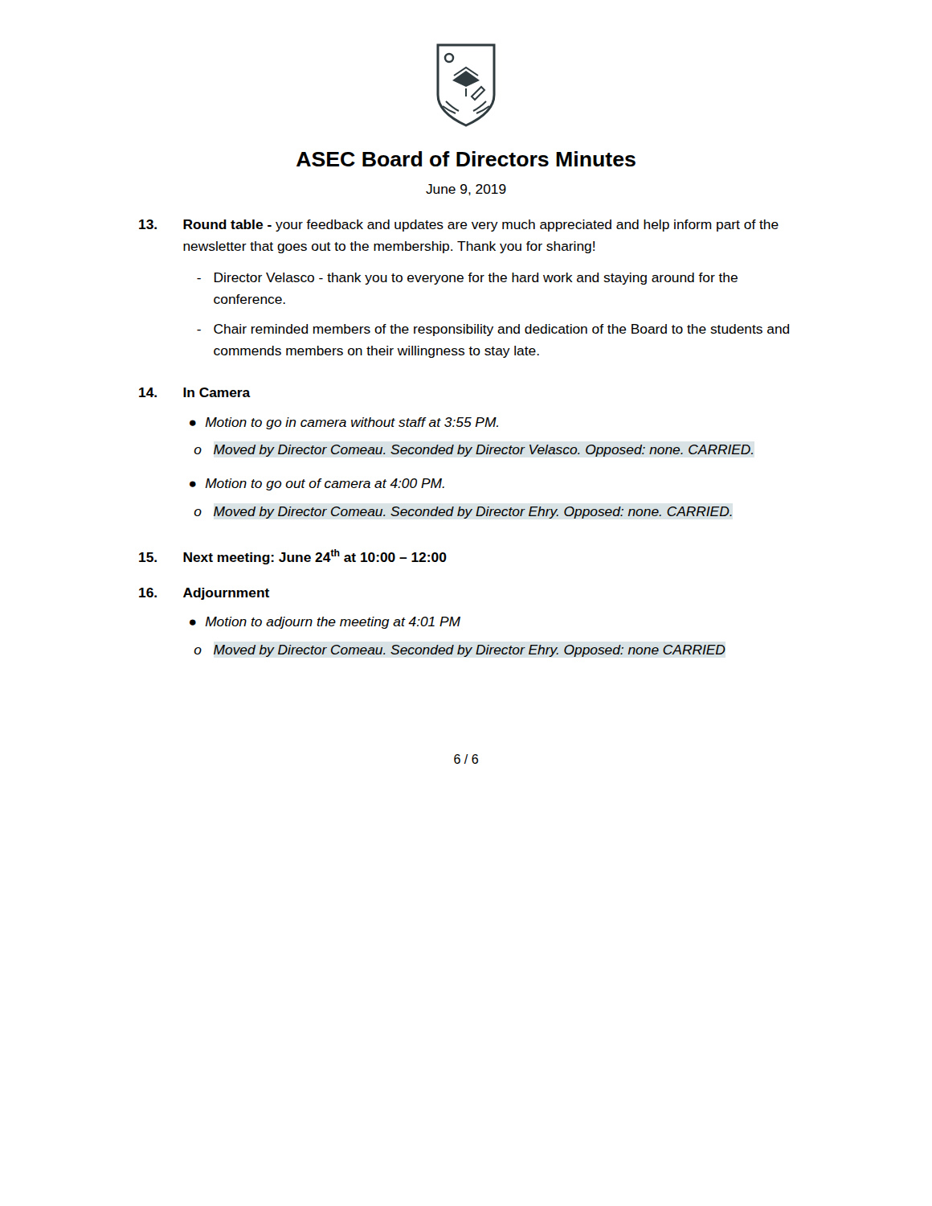ASEC Board of Directors Minutes
June 9, 2019
13.
Round table - your feedback and updates are very much appreciated and help inform part of the newsletter that goes out to the membership. Thank you for sharing!
Director Velasco - thank you to everyone for the hard work and staying around for the conference.
Chair reminded members of the responsibility and dedication of the Board to the students and commends members on their willingness to stay late.
14.
In Camera
Motion to go in camera without staff at 3:55 PM.
Moved by Director Comeau. Seconded by Director Velasco. Opposed: none. CARRIED.
Motion to go out of camera at 4:00 PM.
Moved by Director Comeau. Seconded by Director Ehry. Opposed: none. CARRIED.
15.
Next meeting: June 24th at 10:00 – 12:00
16.
Adjournment
Motion to adjourn the meeting at 4:01 PM
Moved by Director Comeau. Seconded by Director Ehry. Opposed: none CARRIED
6 / 6